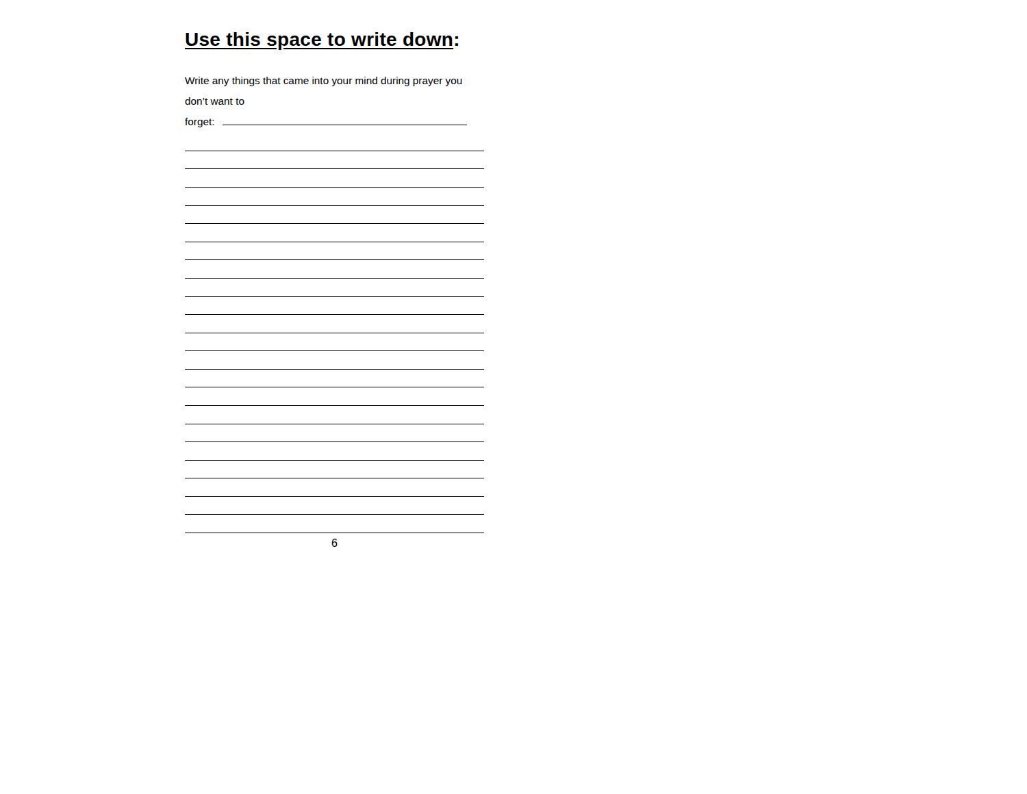Use this space to write down:
Write any things that came into your mind during prayer you don’t want to
forget:
6